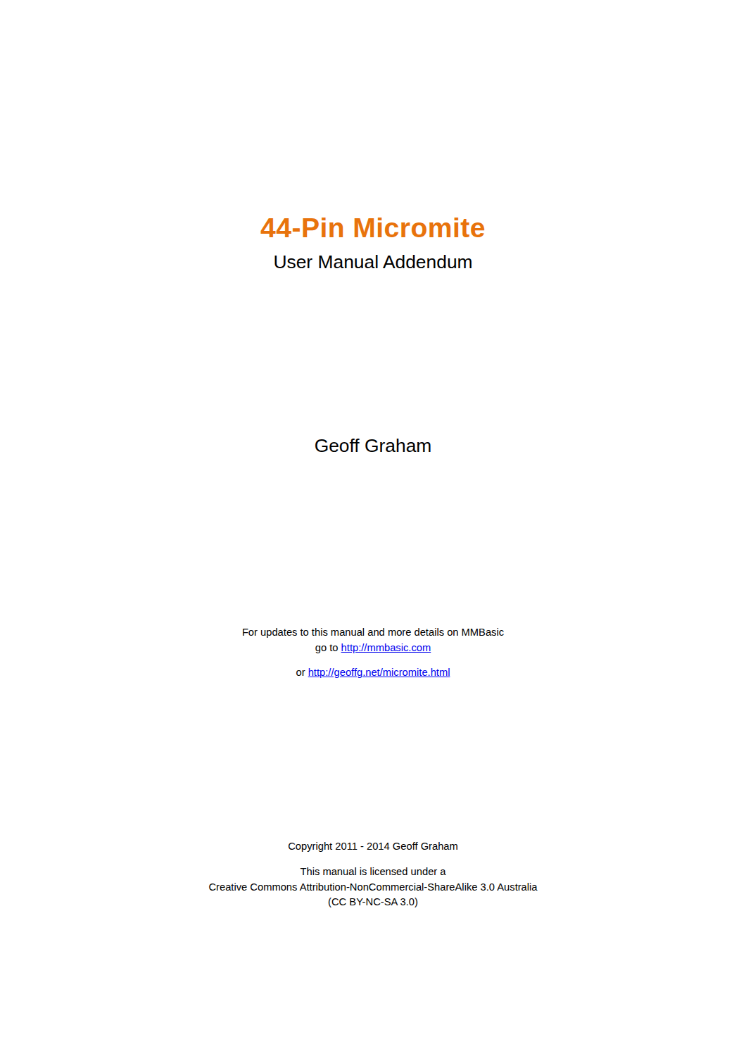44-Pin Micromite
User Manual Addendum
Geoff Graham
For updates to this manual and more details on MMBasic
go to http://mmbasic.com
or http://geoffg.net/micromite.html
Copyright 2011 - 2014 Geoff Graham
This manual is licensed under a
Creative Commons Attribution-NonCommercial-ShareAlike 3.0 Australia
(CC BY-NC-SA 3.0)